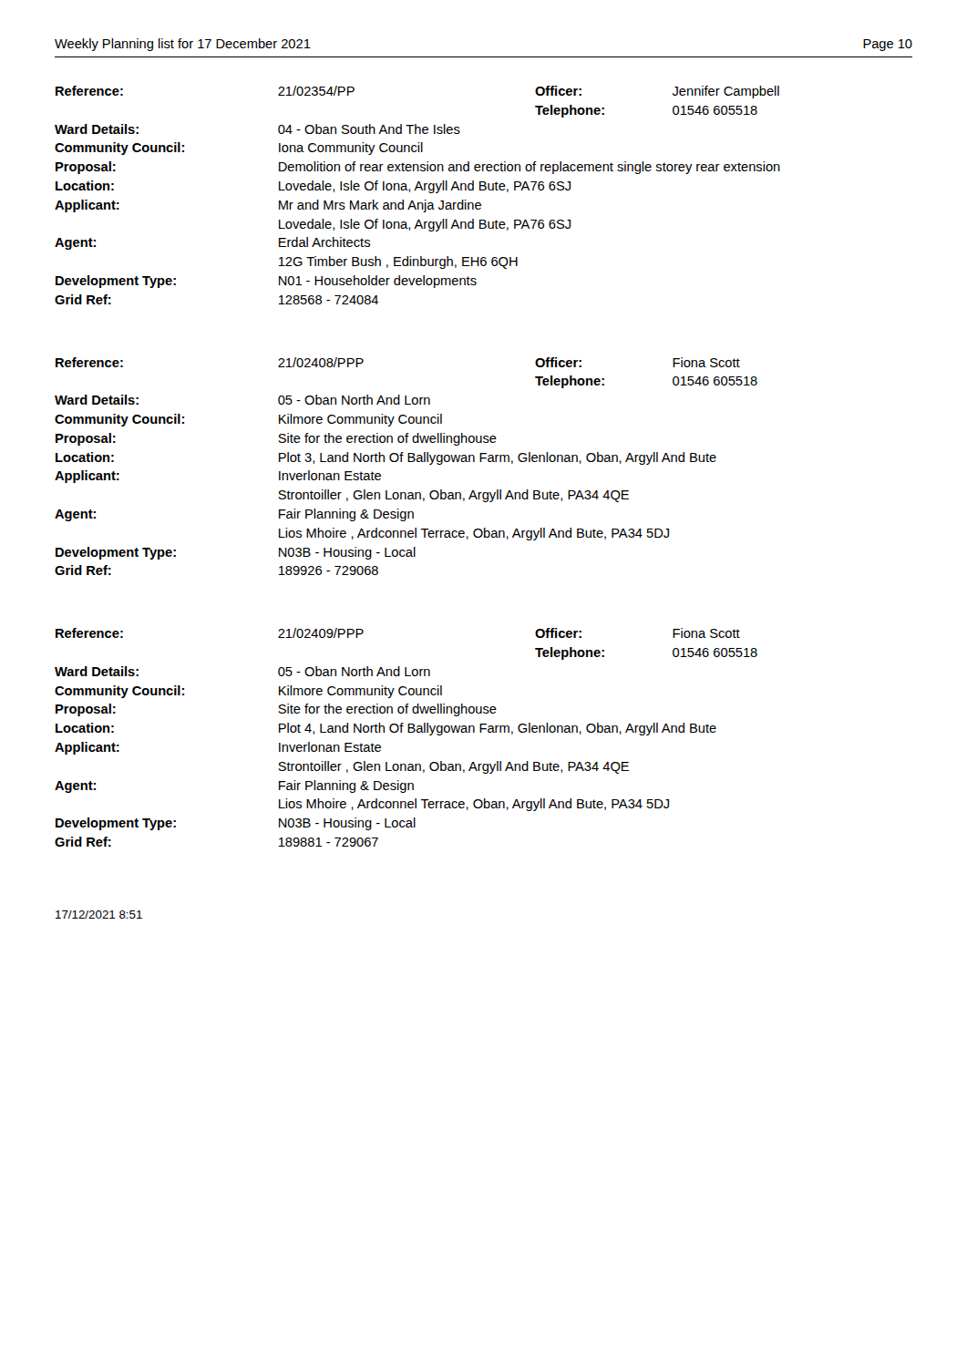Weekly Planning list for 17 December 2021
Page 10
| Reference: | 21/02354/PP | Officer: | Jennifer Campbell |
| | | Telephone: | 01546 605518 |
| Ward Details: | 04 - Oban South And The Isles |
| Community Council: | Iona Community Council |
| Proposal: | Demolition of rear extension and erection of replacement single storey rear extension |
| Location: | Lovedale, Isle Of Iona, Argyll And Bute, PA76 6SJ |
| Applicant: | Mr and Mrs Mark and Anja Jardine |
| | Lovedale, Isle Of Iona, Argyll And Bute, PA76 6SJ |
| Agent: | Erdal Architects |
| | 12G Timber Bush , Edinburgh, EH6 6QH |
| Development Type: | N01 - Householder developments |
| Grid Ref: | 128568 - 724084 |
| Reference: | 21/02408/PPP | Officer: | Fiona Scott |
| | | Telephone: | 01546 605518 |
| Ward Details: | 05 - Oban North And Lorn |
| Community Council: | Kilmore Community Council |
| Proposal: | Site for the erection of dwellinghouse |
| Location: | Plot 3, Land North Of Ballygowan Farm, Glenlonan, Oban, Argyll And Bute |
| Applicant: | Inverlonan Estate |
| | Strontoiller , Glen Lonan, Oban, Argyll And Bute, PA34 4QE |
| Agent: | Fair Planning & Design |
| | Lios Mhoire , Ardconnel Terrace, Oban, Argyll And Bute, PA34 5DJ |
| Development Type: | N03B - Housing - Local |
| Grid Ref: | 189926 - 729068 |
| Reference: | 21/02409/PPP | Officer: | Fiona Scott |
| | | Telephone: | 01546 605518 |
| Ward Details: | 05 - Oban North And Lorn |
| Community Council: | Kilmore Community Council |
| Proposal: | Site for the erection of dwellinghouse |
| Location: | Plot 4, Land North Of Ballygowan Farm, Glenlonan, Oban, Argyll And Bute |
| Applicant: | Inverlonan Estate |
| | Strontoiller , Glen Lonan, Oban, Argyll And Bute, PA34 4QE |
| Agent: | Fair Planning & Design |
| | Lios Mhoire , Ardconnel Terrace, Oban, Argyll And Bute, PA34 5DJ |
| Development Type: | N03B - Housing - Local |
| Grid Ref: | 189881 - 729067 |
17/12/2021 8:51